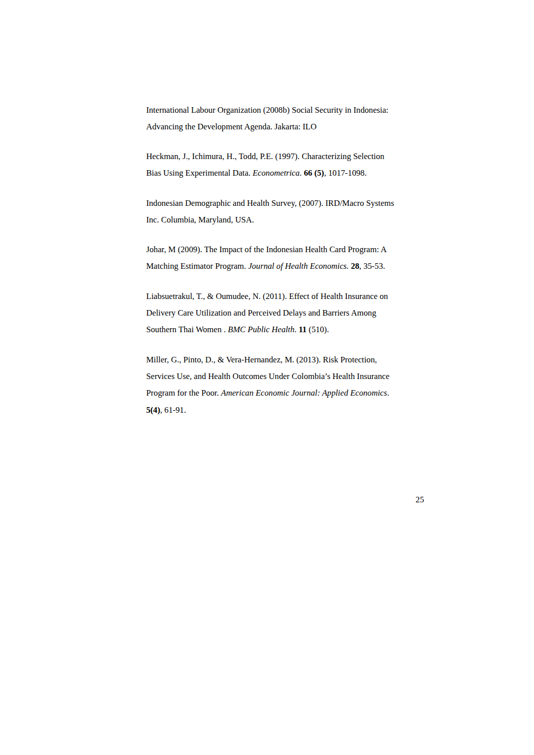International Labour Organization (2008b) Social Security in Indonesia: Advancing the Development Agenda. Jakarta: ILO
Heckman, J., Ichimura, H., Todd, P.E. (1997). Characterizing Selection Bias Using Experimental Data. Econometrica. 66 (5), 1017-1098.
Indonesian Demographic and Health Survey, (2007). IRD/Macro Systems Inc. Columbia, Maryland, USA.
Johar, M (2009). The Impact of the Indonesian Health Card Program: A Matching Estimator Program. Journal of Health Economics. 28, 35-53.
Liabsuetrakul, T., & Oumudee, N. (2011). Effect of Health Insurance on Delivery Care Utilization and Perceived Delays and Barriers Among Southern Thai Women . BMC Public Health. 11 (510).
Miller, G., Pinto, D., & Vera-Hernandez, M. (2013). Risk Protection, Services Use, and Health Outcomes Under Colombia’s Health Insurance Program for the Poor. American Economic Journal: Applied Economics. 5(4), 61-91.
25